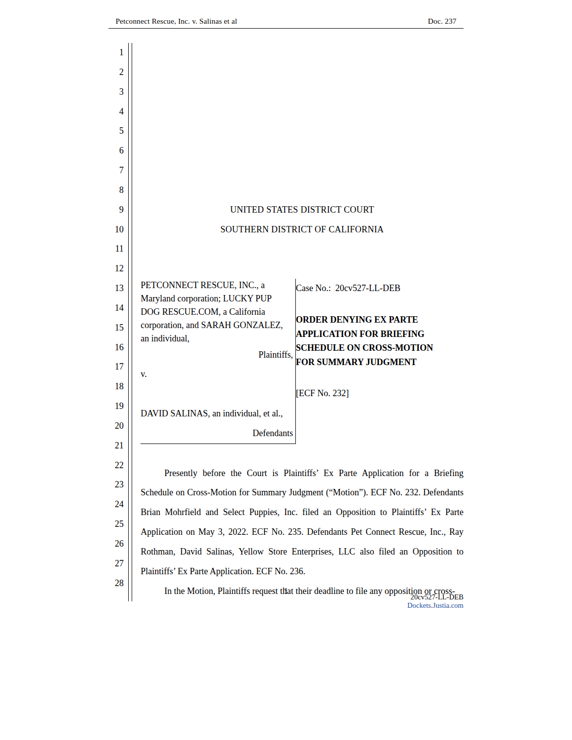Petconnect Rescue, Inc. v. Salinas et al
Doc. 237
1
2
3
4
5
6
7
8
9
10
11
12
13
14
15
16
17
18
19
20
21
22
23
24
25
26
27
28
UNITED STATES DISTRICT COURT
SOUTHERN DISTRICT OF CALIFORNIA
| PETCONNECT RESCUE, INC., a Maryland corporation; LUCKY PUP DOG RESCUE.COM, a California corporation, and SARAH GONZALEZ, an individual, Plaintiffs, v. DAVID SALINAS, an individual, et al., Defendants | Case No.: 20cv527-LL-DEB ORDER DENYING EX PARTE APPLICATION FOR BRIEFING SCHEDULE ON CROSS-MOTION FOR SUMMARY JUDGMENT [ECF No. 232] |
Presently before the Court is Plaintiffs’ Ex Parte Application for a Briefing Schedule on Cross-Motion for Summary Judgment (“Motion”). ECF No. 232. Defendants Brian Mohrfield and Select Puppies, Inc. filed an Opposition to Plaintiffs’ Ex Parte Application on May 3, 2022. ECF No. 235. Defendants Pet Connect Rescue, Inc., Ray Rothman, David Salinas, Yellow Store Enterprises, LLC also filed an Opposition to Plaintiffs’ Ex Parte Application. ECF No. 236.
In the Motion, Plaintiffs request that their deadline to file any opposition or cross-
1
20cv527-LL-DEB
Dockets. Justia. com